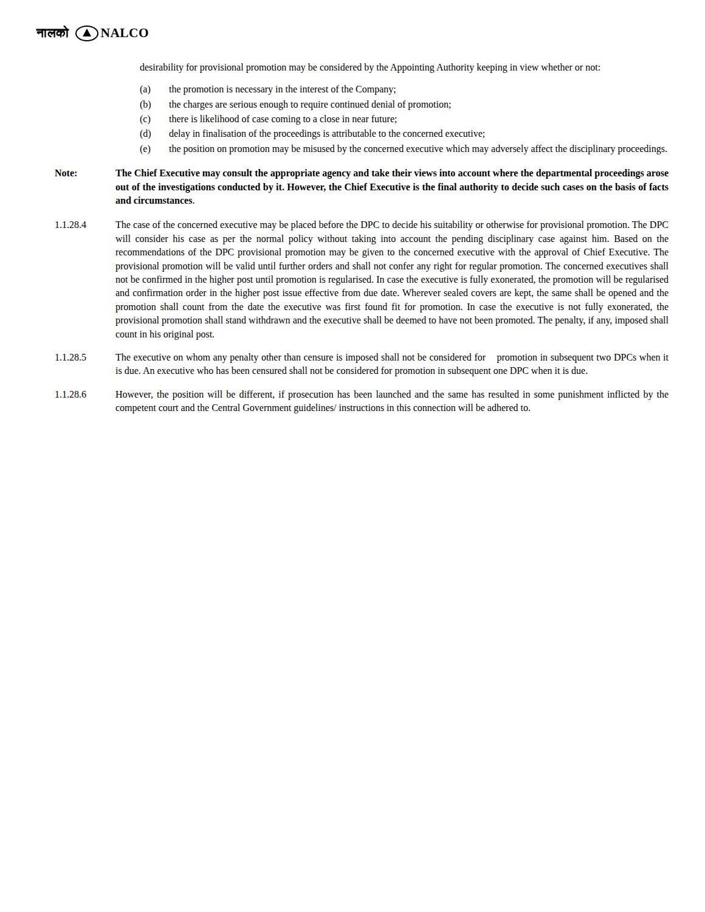नालको NALCO
desirability for provisional promotion may be considered by the Appointing Authority keeping in view whether or not:
(a) the promotion is necessary in the interest of the Company;
(b) the charges are serious enough to require continued denial of promotion;
(c) there is likelihood of case coming to a close in near future;
(d) delay in finalisation of the proceedings is attributable to the concerned executive;
(e) the position on promotion may be misused by the concerned executive which may adversely affect the disciplinary proceedings.
Note:
The Chief Executive may consult the appropriate agency and take their views into account where the departmental proceedings arose out of the investigations conducted by it. However, the Chief Executive is the final authority to decide such cases on the basis of facts and circumstances.
1.1.28.4
The case of the concerned executive may be placed before the DPC to decide his suitability or otherwise for provisional promotion. The DPC will consider his case as per the normal policy without taking into account the pending disciplinary case against him. Based on the recommendations of the DPC provisional promotion may be given to the concerned executive with the approval of Chief Executive. The provisional promotion will be valid until further orders and shall not confer any right for regular promotion. The concerned executives shall not be confirmed in the higher post until promotion is regularised. In case the executive is fully exonerated, the promotion will be regularised and confirmation order in the higher post issue effective from due date. Wherever sealed covers are kept, the same shall be opened and the promotion shall count from the date the executive was first found fit for promotion. In case the executive is not fully exonerated, the provisional promotion shall stand withdrawn and the executive shall be deemed to have not been promoted. The penalty, if any, imposed shall count in his original post.
1.1.28.5
The executive on whom any penalty other than censure is imposed shall not be considered for promotion in subsequent two DPCs when it is due. An executive who has been censured shall not be considered for promotion in subsequent one DPC when it is due.
1.1.28.6
However, the position will be different, if prosecution has been launched and the same has resulted in some punishment inflicted by the competent court and the Central Government guidelines/ instructions in this connection will be adhered to.